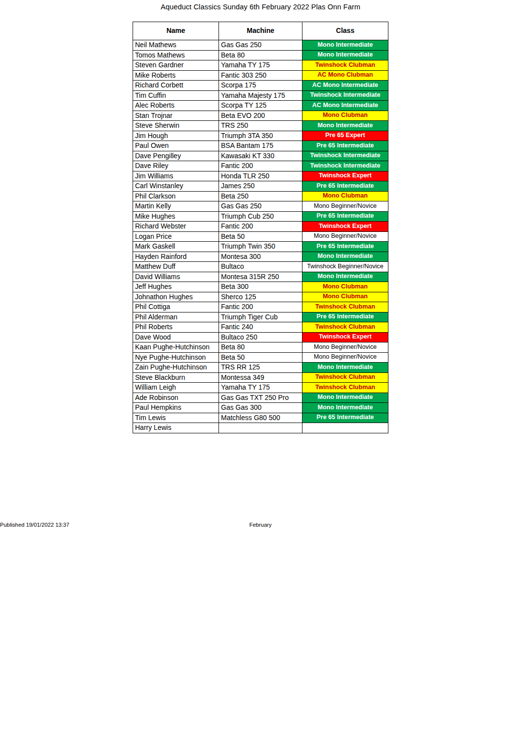Aqueduct Classics Sunday 6th February 2022 Plas Onn Farm
| Name | Machine | Class |
| --- | --- | --- |
| Neil Mathews | Gas Gas 250 | Mono Intermediate |
| Tomos Mathews | Beta 80 | Mono Intermediate |
| Steven Gardner | Yamaha TY 175 | Twinshock Clubman |
| Mike Roberts | Fantic 303 250 | AC Mono Clubman |
| Richard Corbett | Scorpa 175 | AC Mono Intermediate |
| Tim Cuffin | Yamaha Majesty 175 | Twinshock Intermediate |
| Alec Roberts | Scorpa TY 125 | AC Mono Intermediate |
| Stan Trojnar | Beta EVO 200 | Mono Clubman |
| Steve Sherwin | TRS 250 | Mono Intermediate |
| Jim Hough | Triumph 3TA 350 | Pre 65 Expert |
| Paul Owen | BSA Bantam 175 | Pre 65 Intermediate |
| Dave Pengilley | Kawasaki KT 330 | Twinshock Intermediate |
| Dave Riley | Fantic 200 | Twinshock Intermediate |
| Jim Williams | Honda TLR 250 | Twinshock Expert |
| Carl Winstanley | James 250 | Pre 65 Intermediate |
| Phil Clarkson | Beta 250 | Mono Clubman |
| Martin Kelly | Gas Gas 250 | Mono Beginner/Novice |
| Mike Hughes | Triumph Cub 250 | Pre 65 Intermediate |
| Richard Webster | Fantic 200 | Twinshock Expert |
| Logan Price | Beta 50 | Mono Beginner/Novice |
| Mark Gaskell | Triumph Twin 350 | Pre 65 Intermediate |
| Hayden Rainford | Montesa 300 | Mono Intermediate |
| Matthew Duff | Bultaco | Twinshock Beginner/Novice |
| David Williams | Montesa 315R 250 | Mono Intermediate |
| Jeff Hughes | Beta 300 | Mono Clubman |
| Johnathon Hughes | Sherco 125 | Mono Clubman |
| Phil Cottiga | Fantic 200 | Twinshock Clubman |
| Phil Alderman | Triumph Tiger Cub | Pre 65 Intermediate |
| Phil Roberts | Fantic 240 | Twinshock Clubman |
| Dave Wood | Bultaco 250 | Twinshock Expert |
| Kaan Pughe-Hutchinson | Beta 80 | Mono Beginner/Novice |
| Nye Pughe-Hutchinson | Beta 50 | Mono Beginner/Novice |
| Zain Pughe-Hutchinson | TRS RR 125 | Mono Intermediate |
| Steve Blackburn | Montessa 349 | Twinshock Clubman |
| William Leigh | Yamaha TY 175 | Twinshock Clubman |
| Ade Robinson | Gas Gas TXT 250 Pro | Mono Intermediate |
| Paul Hempkins | Gas Gas 300 | Mono Intermediate |
| Tim Lewis | Matchless G80 500 | Pre 65 Intermediate |
| Harry Lewis | | |
Published 19/01/2022 13:37
February